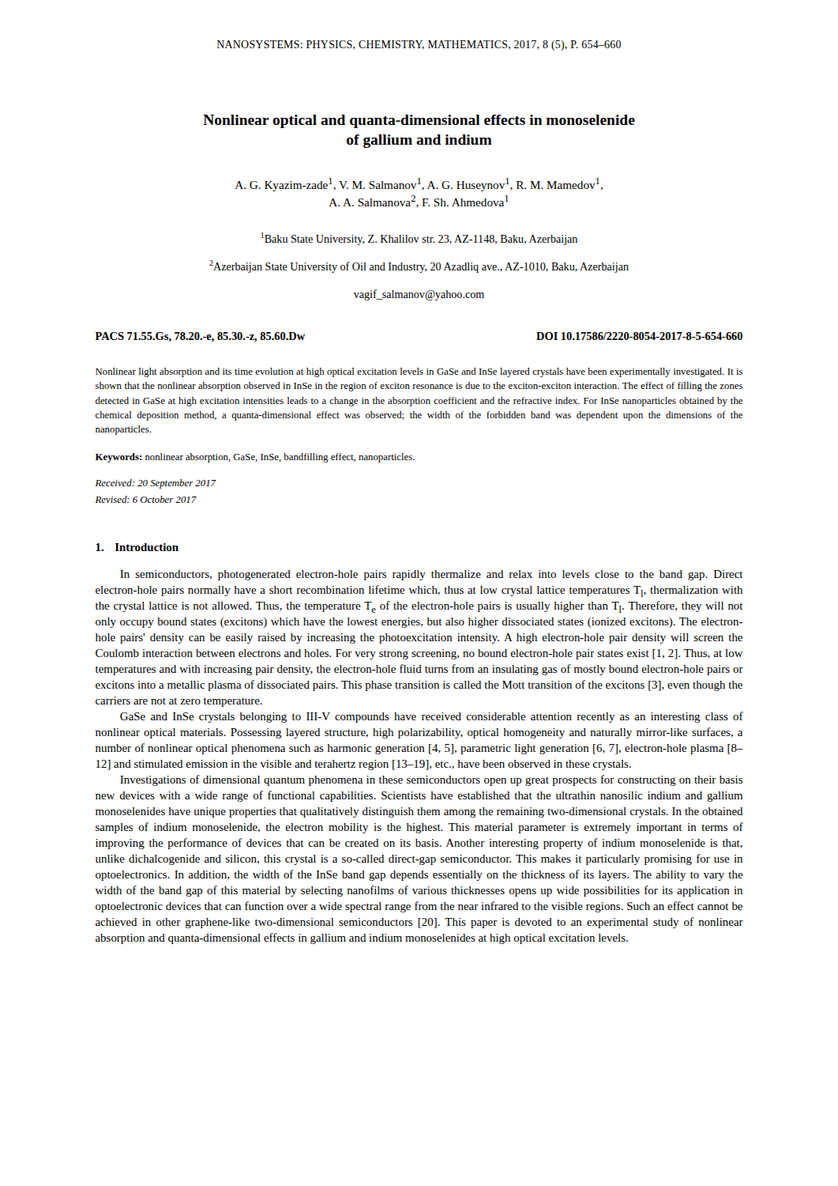NANOSYSTEMS: PHYSICS, CHEMISTRY, MATHEMATICS, 2017, 8 (5), P. 654–660
Nonlinear optical and quanta-dimensional effects in monoselenide
of gallium and indium
A. G. Kyazim-zade1, V. M. Salmanov1, A. G. Huseynov1, R. M. Mamedov1,
A. A. Salmanova2, F. Sh. Ahmedova1
1Baku State University, Z. Khalilov str. 23, AZ-1148, Baku, Azerbaijan
2Azerbaijan State University of Oil and Industry, 20 Azadliq ave., AZ-1010, Baku, Azerbaijan
vagif_salmanov@yahoo.com
PACS 71.55.Gs, 78.20.-e, 85.30.-z, 85.60.Dw DOI 10.17586/2220-8054-2017-8-5-654-660
Nonlinear light absorption and its time evolution at high optical excitation levels in GaSe and InSe layered crystals have been experimentally investigated. It is shown that the nonlinear absorption observed in InSe in the region of exciton resonance is due to the exciton-exciton interaction. The effect of filling the zones detected in GaSe at high excitation intensities leads to a change in the absorption coefficient and the refractive index. For InSe nanoparticles obtained by the chemical deposition method, a quanta-dimensional effect was observed; the width of the forbidden band was dependent upon the dimensions of the nanoparticles.
Keywords: nonlinear absorption, GaSe, InSe, bandfilling effect, nanoparticles.
Received: 20 September 2017
Revised: 6 October 2017
1. Introduction
In semiconductors, photogenerated electron-hole pairs rapidly thermalize and relax into levels close to the band gap. Direct electron-hole pairs normally have a short recombination lifetime which, thus at low crystal lattice temperatures Tl, thermalization with the crystal lattice is not allowed. Thus, the temperature Te of the electron-hole pairs is usually higher than Tl. Therefore, they will not only occupy bound states (excitons) which have the lowest energies, but also higher dissociated states (ionized excitons). The electron-hole pairs' density can be easily raised by increasing the photoexcitation intensity. A high electron-hole pair density will screen the Coulomb interaction between electrons and holes. For very strong screening, no bound electron-hole pair states exist [1, 2]. Thus, at low temperatures and with increasing pair density, the electron-hole fluid turns from an insulating gas of mostly bound electron-hole pairs or excitons into a metallic plasma of dissociated pairs. This phase transition is called the Mott transition of the excitons [3], even though the carriers are not at zero temperature.
GaSe and InSe crystals belonging to III-V compounds have received considerable attention recently as an interesting class of nonlinear optical materials. Possessing layered structure, high polarizability, optical homogeneity and naturally mirror-like surfaces, a number of nonlinear optical phenomena such as harmonic generation [4, 5], parametric light generation [6, 7], electron-hole plasma [8–12] and stimulated emission in the visible and terahertz region [13–19], etc., have been observed in these crystals.
Investigations of dimensional quantum phenomena in these semiconductors open up great prospects for constructing on their basis new devices with a wide range of functional capabilities. Scientists have established that the ultrathin nanosilic indium and gallium monoselenides have unique properties that qualitatively distinguish them among the remaining two-dimensional crystals. In the obtained samples of indium monoselenide, the electron mobility is the highest. This material parameter is extremely important in terms of improving the performance of devices that can be created on its basis. Another interesting property of indium monoselenide is that, unlike dichalcogenide and silicon, this crystal is a so-called direct-gap semiconductor. This makes it particularly promising for use in optoelectronics. In addition, the width of the InSe band gap depends essentially on the thickness of its layers. The ability to vary the width of the band gap of this material by selecting nanofilms of various thicknesses opens up wide possibilities for its application in optoelectronic devices that can function over a wide spectral range from the near infrared to the visible regions. Such an effect cannot be achieved in other graphene-like two-dimensional semiconductors [20]. This paper is devoted to an experimental study of nonlinear absorption and quanta-dimensional effects in gallium and indium monoselenides at high optical excitation levels.